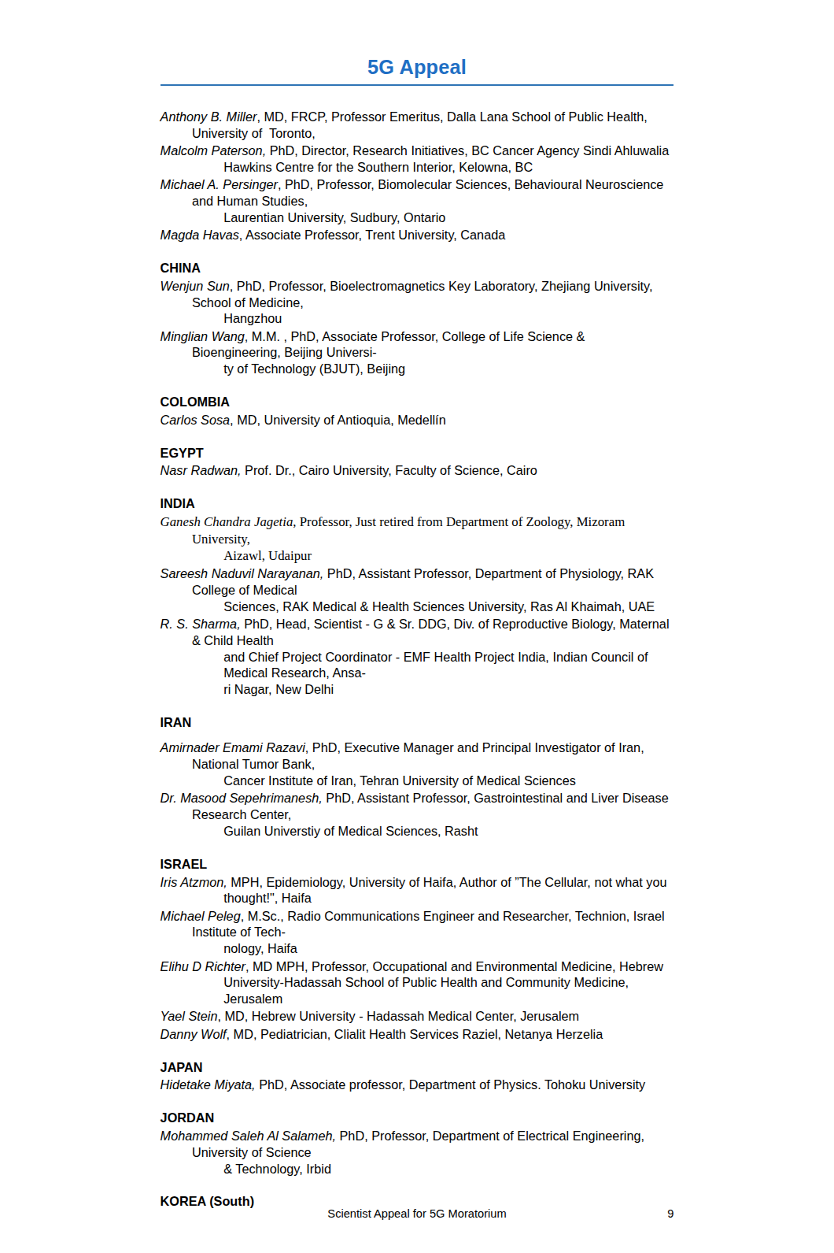5G Appeal
Anthony B. Miller, MD, FRCP, Professor Emeritus, Dalla Lana School of Public Health, University of Toronto,
Malcolm Paterson, PhD, Director, Research Initiatives, BC Cancer Agency Sindi Ahluwalia Hawkins Centre for the Southern Interior, Kelowna, BC
Michael A. Persinger, PhD, Professor, Biomolecular Sciences, Behavioural Neuroscience and Human Studies, Laurentian University, Sudbury, Ontario
Magda Havas, Associate Professor, Trent University, Canada
CHINA
Wenjun Sun, PhD, Professor, Bioelectromagnetics Key Laboratory, Zhejiang University, School of Medicine, Hangzhou
Minglian Wang, M.M. , PhD, Associate Professor, College of Life Science & Bioengineering, Beijing Universi- ty of Technology (BJUT), Beijing
COLOMBIA
Carlos Sosa, MD, University of Antioquia, Medellín
EGYPT
Nasr Radwan, Prof. Dr., Cairo University, Faculty of Science, Cairo
INDIA
Ganesh Chandra Jagetia, Professor, Just retired from Department of Zoology, Mizoram University, Aizawl, Udaipur
Sareesh Naduvil Narayanan, PhD, Assistant Professor, Department of Physiology, RAK College of Medical Sciences, RAK Medical & Health Sciences University, Ras Al Khaimah, UAE
R. S. Sharma, PhD, Head, Scientist - G & Sr. DDG, Div. of Reproductive Biology, Maternal & Child Health and Chief Project Coordinator - EMF Health Project India, Indian Council of Medical Research, Ansa- ri Nagar, New Delhi
IRAN
Amirnader Emami Razavi, PhD, Executive Manager and Principal Investigator of Iran, National Tumor Bank, Cancer Institute of Iran, Tehran University of Medical Sciences
Dr. Masood Sepehrimanesh, PhD, Assistant Professor, Gastrointestinal and Liver Disease Research Center, Guilan Universtiy of Medical Sciences, Rasht
ISRAEL
Iris Atzmon, MPH, Epidemiology, University of Haifa, Author of ”The Cellular, not what you thought!", Haifa
Michael Peleg, M.Sc., Radio Communications Engineer and Researcher, Technion, Israel Institute of Tech- nology, Haifa
Elihu D Richter, MD MPH, Professor, Occupational and Environmental Medicine, Hebrew University-Hadassah School of Public Health and Community Medicine, Jerusalem
Yael Stein, MD, Hebrew University - Hadassah Medical Center, Jerusalem
Danny Wolf, MD, Pediatrician, Clialit Health Services Raziel, Netanya Herzelia
JAPAN
Hidetake Miyata, PhD, Associate professor, Department of Physics. Tohoku University
JORDAN
Mohammed Saleh Al Salameh, PhD, Professor, Department of Electrical Engineering, University of Science & Technology, Irbid
KOREA (South)
Scientist Appeal for 5G Moratorium
9